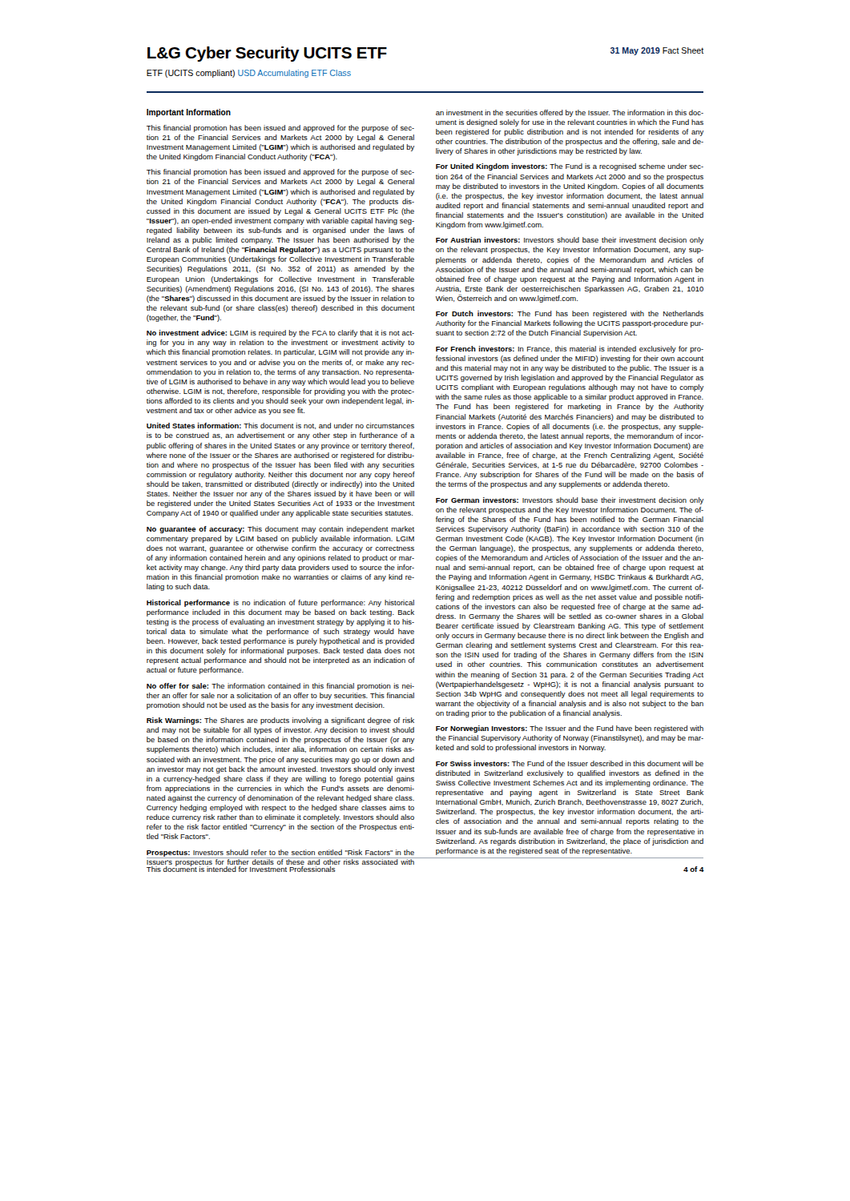L&G Cyber Security UCITS ETF
ETF (UCITS compliant) USD Accumulating ETF Class
31 May 2019 Fact Sheet
Important Information
This financial promotion has been issued and approved for the purpose of section 21 of the Financial Services and Markets Act 2000 by Legal & General Investment Management Limited ("LGIM") which is authorised and regulated by the United Kingdom Financial Conduct Authority ("FCA").
This financial promotion has been issued and approved for the purpose of section 21 of the Financial Services and Markets Act 2000 by Legal & General Investment Management Limited ("LGIM") which is authorised and regulated by the United Kingdom Financial Conduct Authority ("FCA"). The products discussed in this document are issued by Legal & General UCITS ETF Plc (the "Issuer"), an open-ended investment company with variable capital having segregated liability between its sub-funds and is organised under the laws of Ireland as a public limited company. The Issuer has been authorised by the Central Bank of Ireland (the "Financial Regulator") as a UCITS pursuant to the European Communities (Undertakings for Collective Investment in Transferable Securities) Regulations 2011, (SI No. 352 of 2011) as amended by the European Union (Undertakings for Collective Investment in Transferable Securities) (Amendment) Regulations 2016, (SI No. 143 of 2016). The shares (the "Shares") discussed in this document are issued by the Issuer in relation to the relevant sub-fund (or share class(es) thereof) described in this document (together, the "Fund").
No investment advice: LGIM is required by the FCA to clarify that it is not acting for you in any way in relation to the investment or investment activity to which this financial promotion relates. In particular, LGIM will not provide any investment services to you and or advise you on the merits of, or make any recommendation to you in relation to, the terms of any transaction. No representative of LGIM is authorised to behave in any way which would lead you to believe otherwise. LGIM is not, therefore, responsible for providing you with the protections afforded to its clients and you should seek your own independent legal, investment and tax or other advice as you see fit.
United States information: This document is not, and under no circumstances is to be construed as, an advertisement or any other step in furtherance of a public offering of shares in the United States or any province or territory thereof, where none of the Issuer or the Shares are authorised or registered for distribution and where no prospectus of the Issuer has been filed with any securities commission or regulatory authority. Neither this document nor any copy hereof should be taken, transmitted or distributed (directly or indirectly) into the United States. Neither the Issuer nor any of the Shares issued by it have been or will be registered under the United States Securities Act of 1933 or the Investment Company Act of 1940 or qualified under any applicable state securities statutes.
No guarantee of accuracy: This document may contain independent market commentary prepared by LGIM based on publicly available information. LGIM does not warrant, guarantee or otherwise confirm the accuracy or correctness of any information contained herein and any opinions related to product or market activity may change. Any third party data providers used to source the information in this financial promotion make no warranties or claims of any kind relating to such data.
Historical performance is no indication of future performance: Any historical performance included in this document may be based on back testing. Back testing is the process of evaluating an investment strategy by applying it to historical data to simulate what the performance of such strategy would have been. However, back tested performance is purely hypothetical and is provided in this document solely for informational purposes. Back tested data does not represent actual performance and should not be interpreted as an indication of actual or future performance.
No offer for sale: The information contained in this financial promotion is neither an offer for sale nor a solicitation of an offer to buy securities. This financial promotion should not be used as the basis for any investment decision.
Risk Warnings: The Shares are products involving a significant degree of risk and may not be suitable for all types of investor. Any decision to invest should be based on the information contained in the prospectus of the Issuer (or any supplements thereto) which includes, inter alia, information on certain risks associated with an investment. The price of any securities may go up or down and an investor may not get back the amount invested. Investors should only invest in a currency-hedged share class if they are willing to forego potential gains from appreciations in the currencies in which the Fund's assets are denominated against the currency of denomination of the relevant hedged share class. Currency hedging employed with respect to the hedged share classes aims to reduce currency risk rather than to eliminate it completely. Investors should also refer to the risk factor entitled "Currency" in the section of the Prospectus entitled "Risk Factors".
Prospectus: Investors should refer to the section entitled "Risk Factors" in the Issuer's prospectus for further details of these and other risks associated with an investment in the securities offered by the Issuer. The information in this document is designed solely for use in the relevant countries in which the Fund has been registered for public distribution and is not intended for residents of any other countries. The distribution of the prospectus and the offering, sale and delivery of Shares in other jurisdictions may be restricted by law.
For United Kingdom investors: The Fund is a recognised scheme under section 264 of the Financial Services and Markets Act 2000 and so the prospectus may be distributed to investors in the United Kingdom. Copies of all documents (i.e. the prospectus, the key investor information document, the latest annual audited report and financial statements and semi-annual unaudited report and financial statements and the Issuer's constitution) are available in the United Kingdom from www.lgimetf.com.
For Austrian investors: Investors should base their investment decision only on the relevant prospectus, the Key Investor Information Document, any supplements or addenda thereto, copies of the Memorandum and Articles of Association of the Issuer and the annual and semi-annual report, which can be obtained free of charge upon request at the Paying and Information Agent in Austria, Erste Bank der oesterreichischen Sparkassen AG, Graben 21, 1010 Wien, Österreich and on www.lgimetf.com.
For Dutch investors: The Fund has been registered with the Netherlands Authority for the Financial Markets following the UCITS passport-procedure pursuant to section 2:72 of the Dutch Financial Supervision Act.
For French investors: In France, this material is intended exclusively for professional investors (as defined under the MIFID) investing for their own account and this material may not in any way be distributed to the public. The Issuer is a UCITS governed by Irish legislation and approved by the Financial Regulator as UCITS compliant with European regulations although may not have to comply with the same rules as those applicable to a similar product approved in France. The Fund has been registered for marketing in France by the Authority Financial Markets (Autorité des Marchés Financiers) and may be distributed to investors in France. Copies of all documents (i.e. the prospectus, any supplements or addenda thereto, the latest annual reports, the memorandum of incorporation and articles of association and Key Investor Information Document) are available in France, free of charge, at the French Centralizing Agent, Société Générale, Securities Services, at 1-5 rue du Débarcadère, 92700 Colombes - France. Any subscription for Shares of the Fund will be made on the basis of the terms of the prospectus and any supplements or addenda thereto.
For German investors: Investors should base their investment decision only on the relevant prospectus and the Key Investor Information Document. The offering of the Shares of the Fund has been notified to the German Financial Services Supervisory Authority (BaFin) in accordance with section 310 of the German Investment Code (KAGB). The Key Investor Information Document (in the German language), the prospectus, any supplements or addenda thereto, copies of the Memorandum and Articles of Association of the Issuer and the annual and semi-annual report, can be obtained free of charge upon request at the Paying and Information Agent in Germany, HSBC Trinkaus & Burkhardt AG, Königsallee 21-23, 40212 Düsseldorf and on www.lgimetf.com. The current offering and redemption prices as well as the net asset value and possible notifications of the investors can also be requested free of charge at the same address. In Germany the Shares will be settled as co-owner shares in a Global Bearer certificate issued by Clearstream Banking AG. This type of settlement only occurs in Germany because there is no direct link between the English and German clearing and settlement systems Crest and Clearstream. For this reason the ISIN used for trading of the Shares in Germany differs from the ISIN used in other countries. This communication constitutes an advertisement within the meaning of Section 31 para. 2 of the German Securities Trading Act (Wertpapierhandelsgesetz - WpHG); it is not a financial analysis pursuant to Section 34b WpHG and consequently does not meet all legal requirements to warrant the objectivity of a financial analysis and is also not subject to the ban on trading prior to the publication of a financial analysis.
For Norwegian Investors: The Issuer and the Fund have been registered with the Financial Supervisory Authority of Norway (Finanstilsynet), and may be marketed and sold to professional investors in Norway.
For Swiss investors: The Fund of the Issuer described in this document will be distributed in Switzerland exclusively to qualified investors as defined in the Swiss Collective Investment Schemes Act and its implementing ordinance. The representative and paying agent in Switzerland is State Street Bank International GmbH, Munich, Zurich Branch, Beethovenstrasse 19, 8027 Zurich, Switzerland. The prospectus, the key investor information document, the articles of association and the annual and semi-annual reports relating to the Issuer and its sub-funds are available free of charge from the representative in Switzerland. As regards distribution in Switzerland, the place of jurisdiction and performance is at the registered seat of the representative.
This document is intended for Investment Professionals
4 of 4